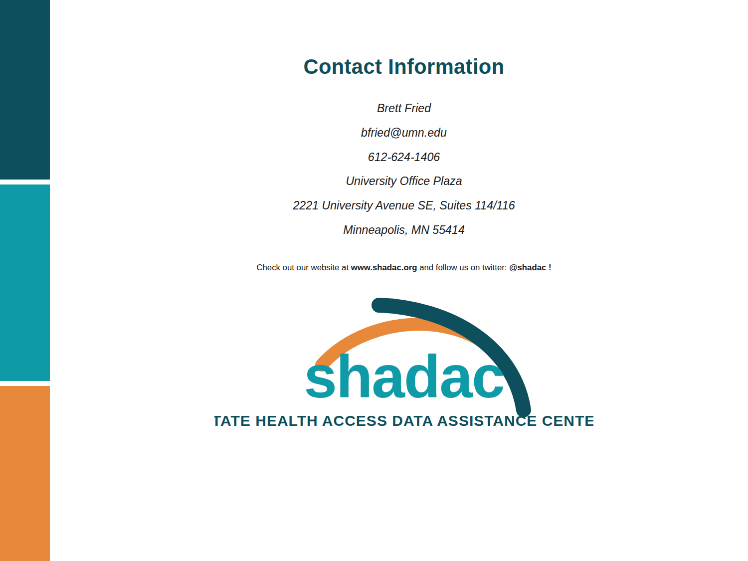Contact Information
Brett Fried
bfried@umn.edu
612-624-1406
University Office Plaza
2221 University Avenue SE, Suites 114/116
Minneapolis, MN 55414
Check out our website at www.shadac.org and follow us on twitter: @shadac !
SHADAC — State Health Access Data Assistance Center shadac STATE HEALTH ACCESS DATA ASSISTANCE CENTER